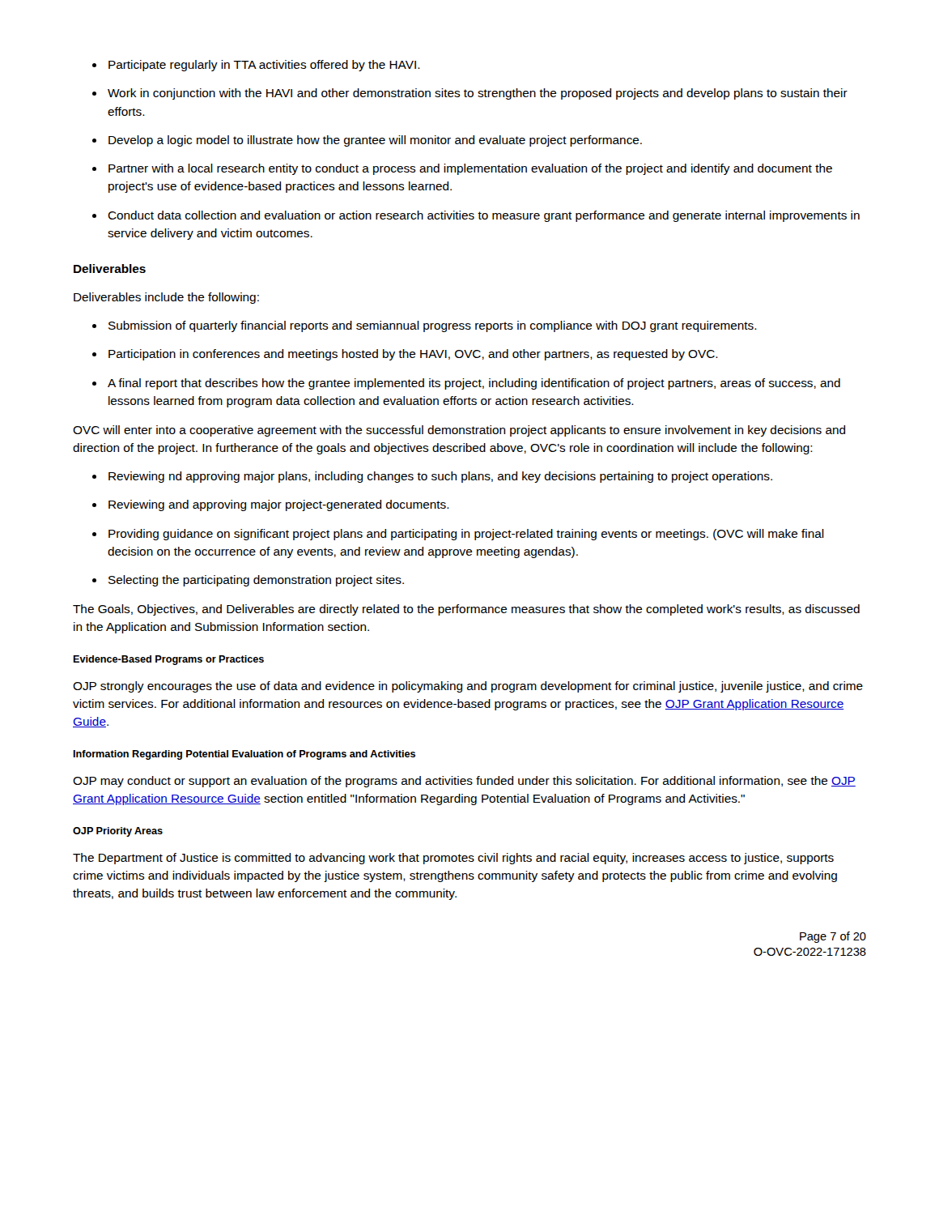Participate regularly in TTA activities offered by the HAVI.
Work in conjunction with the HAVI and other demonstration sites to strengthen the proposed projects and develop plans to sustain their efforts.
Develop a logic model to illustrate how the grantee will monitor and evaluate project performance.
Partner with a local research entity to conduct a process and implementation evaluation of the project and identify and document the project's use of evidence-based practices and lessons learned.
Conduct data collection and evaluation or action research activities to measure grant performance and generate internal improvements in service delivery and victim outcomes.
Deliverables
Deliverables include the following:
Submission of quarterly financial reports and semiannual progress reports in compliance with DOJ grant requirements.
Participation in conferences and meetings hosted by the HAVI, OVC, and other partners, as requested by OVC.
A final report that describes how the grantee implemented its project, including identification of project partners, areas of success, and lessons learned from program data collection and evaluation efforts or action research activities.
OVC will enter into a cooperative agreement with the successful demonstration project applicants to ensure involvement in key decisions and direction of the project. In furtherance of the goals and objectives described above, OVC's role in coordination will include the following:
Reviewing nd approving major plans, including changes to such plans, and key decisions pertaining to project operations.
Reviewing and approving major project-generated documents.
Providing guidance on significant project plans and participating in project-related training events or meetings. (OVC will make final decision on the occurrence of any events, and review and approve meeting agendas).
Selecting the participating demonstration project sites.
The Goals, Objectives, and Deliverables are directly related to the performance measures that show the completed work's results, as discussed in the Application and Submission Information section.
Evidence-Based Programs or Practices
OJP strongly encourages the use of data and evidence in policymaking and program development for criminal justice, juvenile justice, and crime victim services. For additional information and resources on evidence-based programs or practices, see the OJP Grant Application Resource Guide.
Information Regarding Potential Evaluation of Programs and Activities
OJP may conduct or support an evaluation of the programs and activities funded under this solicitation. For additional information, see the OJP Grant Application Resource Guide section entitled "Information Regarding Potential Evaluation of Programs and Activities."
OJP Priority Areas
The Department of Justice is committed to advancing work that promotes civil rights and racial equity, increases access to justice, supports crime victims and individuals impacted by the justice system, strengthens community safety and protects the public from crime and evolving threats, and builds trust between law enforcement and the community.
Page 7 of 20
O-OVC-2022-171238